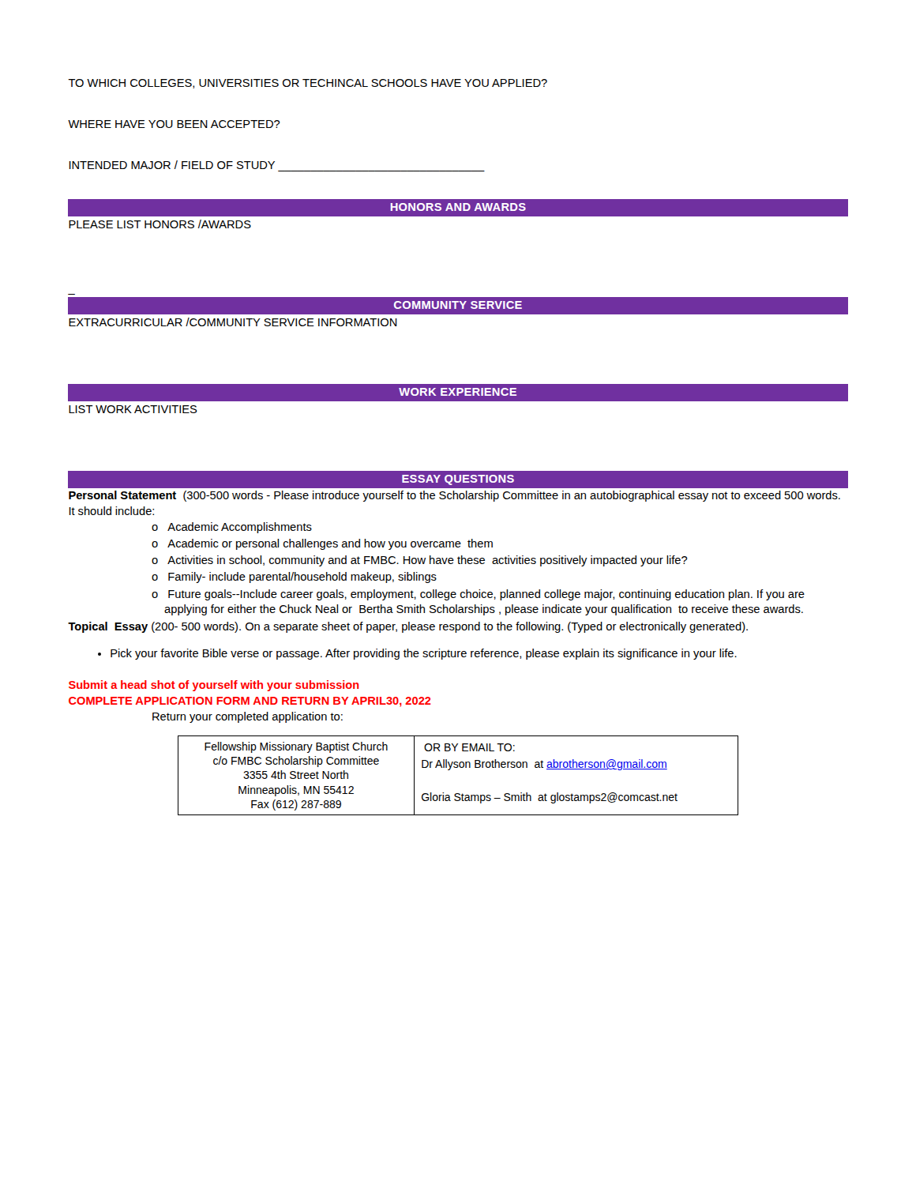TO WHICH COLLEGES, UNIVERSITIES OR TECHINCAL SCHOOLS HAVE YOU APPLIED?
WHERE HAVE YOU BEEN ACCEPTED?
INTENDED MAJOR / FIELD OF STUDY ________________________________
HONORS AND AWARDS
PLEASE LIST HONORS /AWARDS
_
COMMUNITY SERVICE
EXTRACURRICULAR /COMMUNITY SERVICE INFORMATION
WORK EXPERIENCE
LIST WORK ACTIVITIES
ESSAY QUESTIONS
Personal Statement (300-500 words - Please introduce yourself to the Scholarship Committee in an autobiographical essay not to exceed 500 words. It should include:
Academic Accomplishments
Academic or personal challenges and how you overcame them
Activities in school, community and at FMBC. How have these activities positively impacted your life?
Family- include parental/household makeup, siblings
Future goals--Include career goals, employment, college choice, planned college major, continuing education plan. If you are applying for either the Chuck Neal or Bertha Smith Scholarships , please indicate your qualification to receive these awards.
Topical Essay (200- 500 words). On a separate sheet of paper, please respond to the following. (Typed or electronically generated).
Pick your favorite Bible verse or passage. After providing the scripture reference, please explain its significance in your life.
Submit a head shot of yourself with your submission
COMPLETE APPLICATION FORM AND RETURN BY APRIL30, 2022
Return your completed application to:
| Fellowship Missionary Baptist Church c/o FMBC Scholarship Committee 3355 4th Street North Minneapolis, MN 55412 Fax (612) 287-889 | OR BY EMAIL TO: Dr Allyson Brotherson at abrotherson@gmail.com Gloria Stamps – Smith at glostamps2@comcast.net |